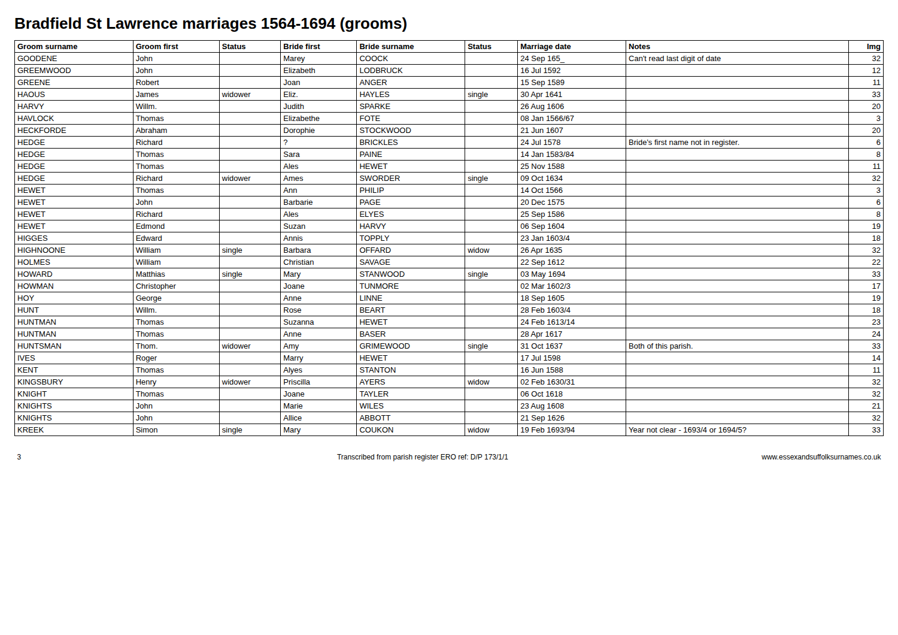Bradfield St Lawrence marriages 1564-1694 (grooms)
| Groom surname | Groom first | Status | Bride first | Bride surname | Status | Marriage date | Notes | Img |
| --- | --- | --- | --- | --- | --- | --- | --- | --- |
| GOODENE | John | | Marey | COOCK | | 24 Sep 165_ | Can't read last digit of date | 32 |
| GREEMWOOD | John | | Elizabeth | LODBRUCK | | 16 Jul 1592 | | 12 |
| GREENE | Robert | | Joan | ANGER | | 15 Sep 1589 | | 11 |
| HAOUS | James | widower | Eliz. | HAYLES | single | 30 Apr 1641 | | 33 |
| HARVY | Willm. | | Judith | SPARKE | | 26 Aug 1606 | | 20 |
| HAVLOCK | Thomas | | Elizabethe | FOTE | | 08 Jan 1566/67 | | 3 |
| HECKFORDE | Abraham | | Dorophie | STOCKWOOD | | 21 Jun 1607 | | 20 |
| HEDGE | Richard | | ? | BRICKLES | | 24 Jul 1578 | Bride's first name not in register. | 6 |
| HEDGE | Thomas | | Sara | PAINE | | 14 Jan 1583/84 | | 8 |
| HEDGE | Thomas | | Ales | HEWET | | 25 Nov 1588 | | 11 |
| HEDGE | Richard | widower | Ames | SWORDER | single | 09 Oct 1634 | | 32 |
| HEWET | Thomas | | Ann | PHILIP | | 14 Oct 1566 | | 3 |
| HEWET | John | | Barbarie | PAGE | | 20 Dec 1575 | | 6 |
| HEWET | Richard | | Ales | ELYES | | 25 Sep 1586 | | 8 |
| HEWET | Edmond | | Suzan | HARVY | | 06 Sep 1604 | | 19 |
| HIGGES | Edward | | Annis | TOPPLY | | 23 Jan 1603/4 | | 18 |
| HIGHNOONE | William | single | Barbara | OFFARD | widow | 26 Apr 1635 | | 32 |
| HOLMES | William | | Christian | SAVAGE | | 22 Sep 1612 | | 22 |
| HOWARD | Matthias | single | Mary | STANWOOD | single | 03 May 1694 | | 33 |
| HOWMAN | Christopher | | Joane | TUNMORE | | 02 Mar 1602/3 | | 17 |
| HOY | George | | Anne | LINNE | | 18 Sep 1605 | | 19 |
| HUNT | Willm. | | Rose | BEART | | 28 Feb 1603/4 | | 18 |
| HUNTMAN | Thomas | | Suzanna | HEWET | | 24 Feb 1613/14 | | 23 |
| HUNTMAN | Thomas | | Anne | BASER | | 28 Apr 1617 | | 24 |
| HUNTSMAN | Thom. | widower | Amy | GRIMEWOOD | single | 31 Oct 1637 | Both of this parish. | 33 |
| IVES | Roger | | Marry | HEWET | | 17 Jul 1598 | | 14 |
| KENT | Thomas | | Alyes | STANTON | | 16 Jun 1588 | | 11 |
| KINGSBURY | Henry | widower | Priscilla | AYERS | widow | 02 Feb 1630/31 | | 32 |
| KNIGHT | Thomas | | Joane | TAYLER | | 06 Oct 1618 | | 32 |
| KNIGHTS | John | | Marie | WILES | | 23 Aug 1608 | | 21 |
| KNIGHTS | John | | Allice | ABBOTT | | 21 Sep 1626 | | 32 |
| KREEK | Simon | single | Mary | COUKON | widow | 19 Feb 1693/94 | Year not clear - 1693/4 or 1694/5? | 33 |
| 3 | Transcribed from parish register ERO ref: D/P 173/1/1 | www.essexandsuffolksurnames.co.uk |